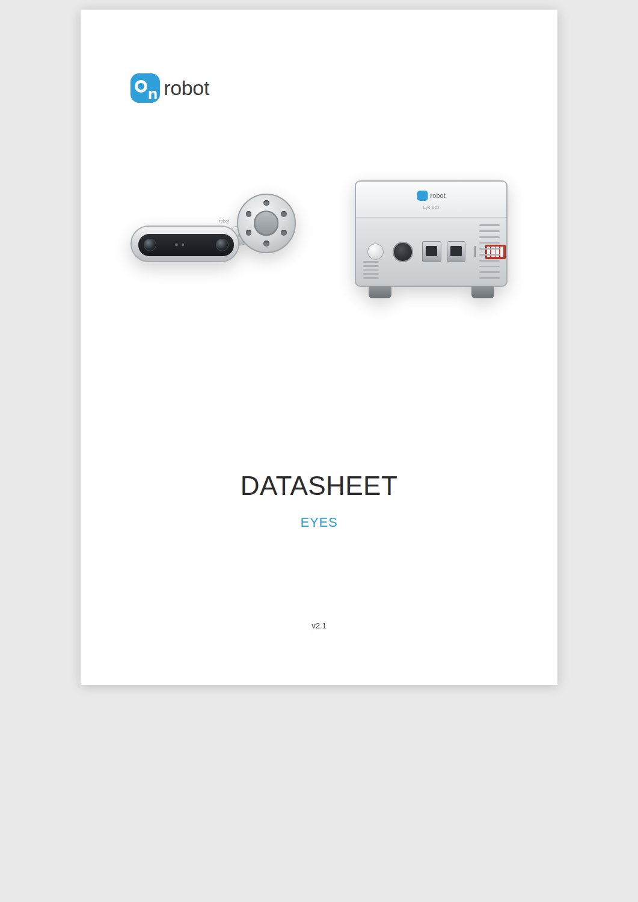robot
robot
robot
Eye Box
DATASHEET
EYES
v2.1